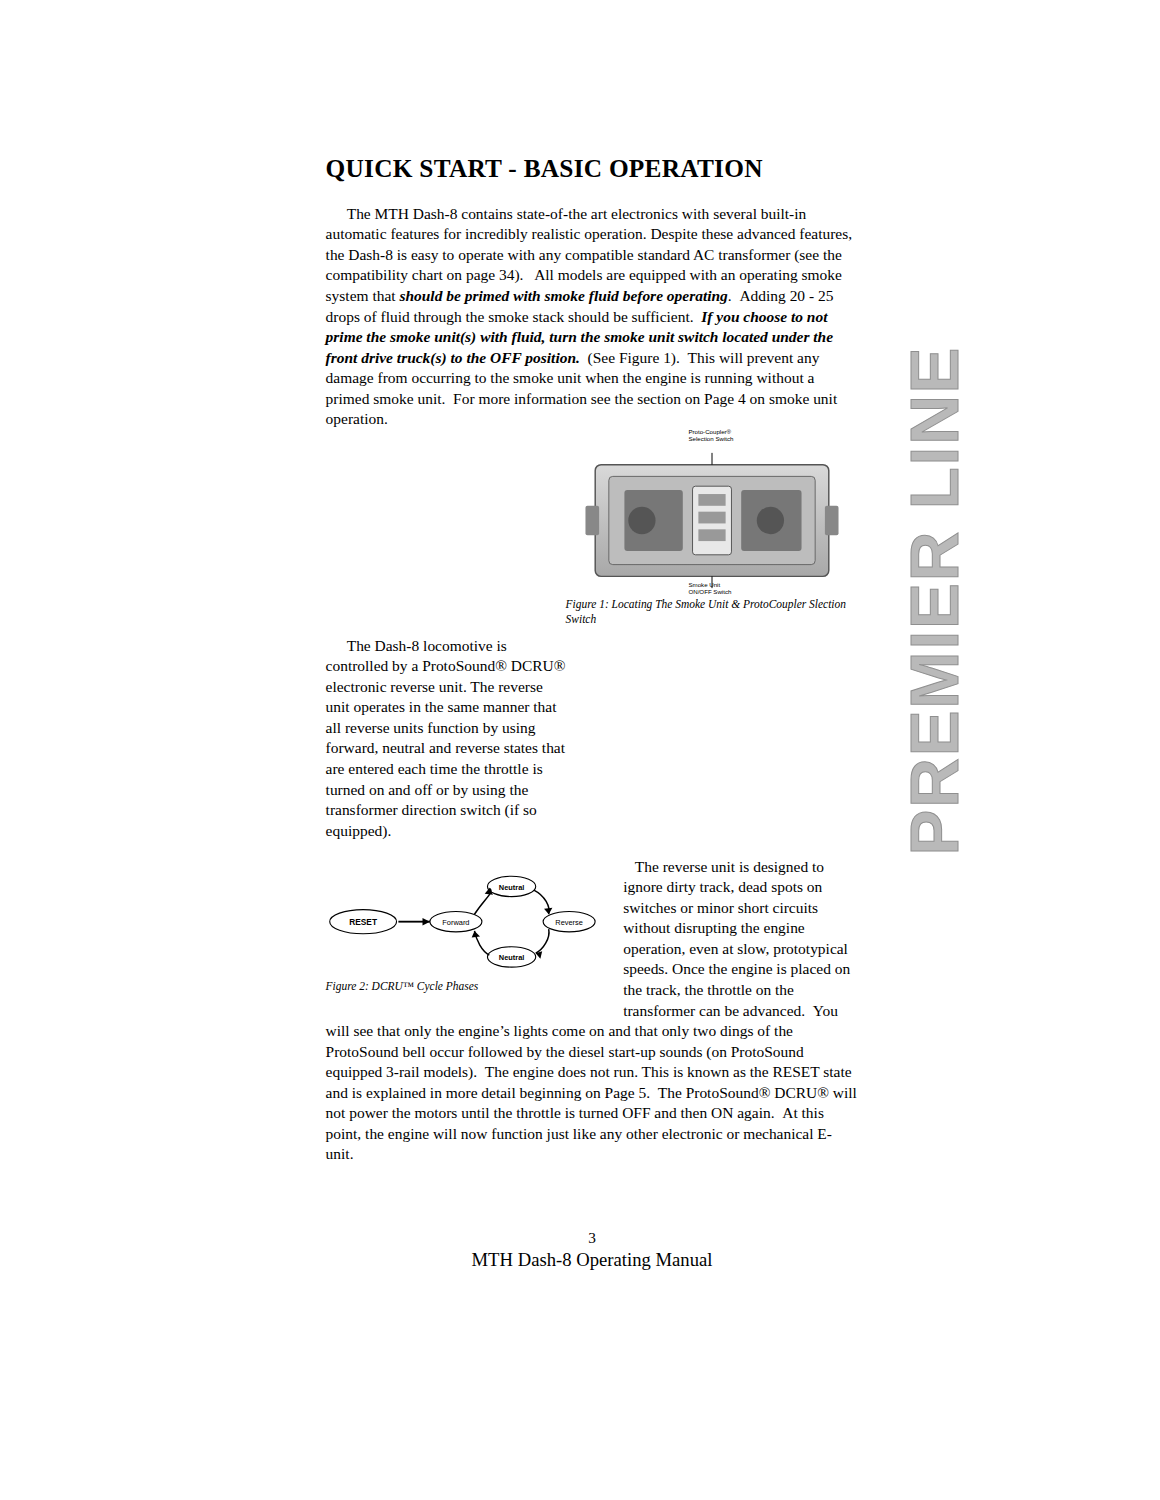PREMIER LINE
QUICK START - BASIC OPERATION
The MTH Dash-8 contains state-of-the art electronics with several built-in automatic features for incredibly realistic operation. Despite these advanced features, the Dash-8 is easy to operate with any compatible standard AC transformer (see the compatibility chart on page 34). All models are equipped with an operating smoke system that should be primed with smoke fluid before operating. Adding 20 - 25 drops of fluid through the smoke stack should be sufficient. If you choose to not prime the smoke unit(s) with fluid, turn the smoke unit switch located under the front drive truck(s) to the OFF position. (See Figure 1). This will prevent any damage from occurring to the smoke unit when the engine is running without a primed smoke unit. For more information see the section on Page 4 on smoke unit operation.
Proto-Coupler®
Selection Switch Smoke Unit
ON/OFF Switch
Figure 1: Locating The Smoke Unit & ProtoCoupler Slection Switch
The Dash-8 locomotive is controlled by a ProtoSound® DCRU® electronic reverse unit. The reverse unit operates in the same manner that all reverse units function by using forward, neutral and reverse states that are entered each time the throttle is turned on and off or by using the transformer direction switch (if so equipped).
RESET Forward Neutral Neutral Reverse
Figure 2: DCRU™ Cycle Phases
The reverse unit is designed to ignore dirty track, dead spots on switches or minor short circuits without disrupting the engine operation, even at slow, prototypical speeds. Once the engine is placed on the track, the throttle on the transformer can be advanced. You will see that only the engine’s lights come on and that only two dings of the ProtoSound bell occur followed by the diesel start-up sounds (on ProtoSound equipped 3-rail models). The engine does not run. This is known as the RESET state and is explained in more detail beginning on Page 5. The ProtoSound® DCRU® will not power the motors until the throttle is turned OFF and then ON again. At this point, the engine will now function just like any other electronic or mechanical E-unit.
3 MTH Dash-8 Operating Manual